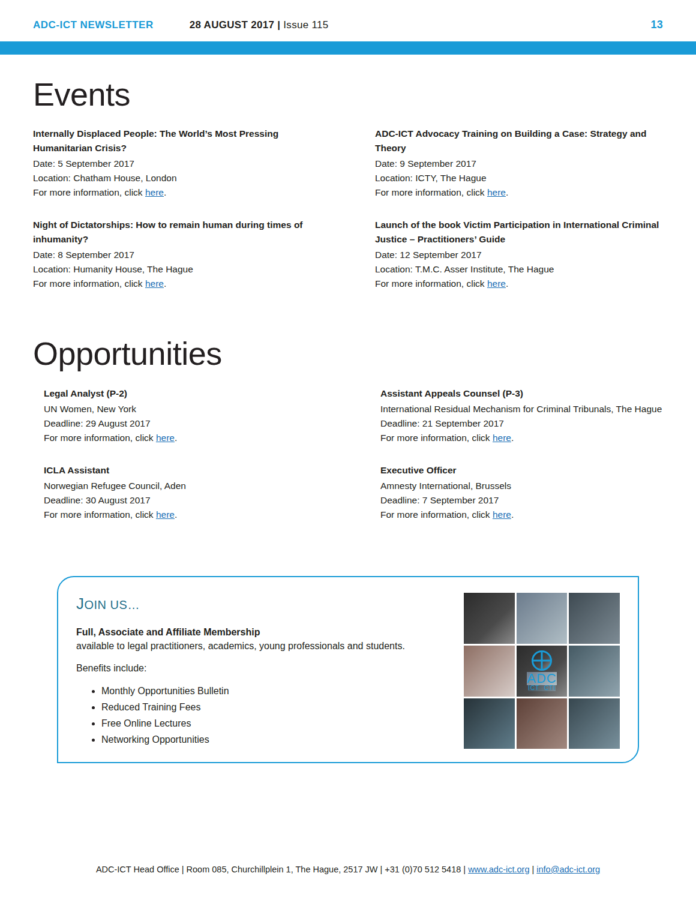ADC-ICT NEWSLETTER 28 AUGUST 2017 | Issue 115 13
Events
Internally Displaced People: The World’s Most Pressing Humanitarian Crisis?
Date: 5 September 2017
Location: Chatham House, London
For more information, click here.
Night of Dictatorships: How to remain human during times of inhumanity?
Date: 8 September 2017
Location: Humanity House, The Hague
For more information, click here.
ADC-ICT Advocacy Training on Building a Case: Strategy and Theory
Date: 9 September 2017
Location: ICTY, The Hague
For more information, click here.
Launch of the book Victim Participation in International Criminal Justice – Practitioners’ Guide
Date: 12 September 2017
Location: T.M.C. Asser Institute, The Hague
For more information, click here.
Opportunities
Legal Analyst (P-2)
UN Women, New York
Deadline: 29 August 2017
For more information, click here.
ICLA Assistant
Norwegian Refugee Council, Aden
Deadline: 30 August 2017
For more information, click here.
Assistant Appeals Counsel (P-3)
International Residual Mechanism for Criminal Tribunals, The Hague
Deadline: 21 September 2017
For more information, click here.
Executive Officer
Amnesty International, Brussels
Deadline: 7 September 2017
For more information, click here.
JOIN US…
Full, Associate and Affiliate Membership
available to legal practitioners, academics, young professionals and students.
Benefits include:
Monthly Opportunities Bulletin
Reduced Training Fees
Free Online Lectures
Networking Opportunities
ADC
ICT CTI
ADC-ICT Head Office | Room 085, Churchillplein 1, The Hague, 2517 JW | +31 (0)70 512 5418 | www.adc-ict.org | info@adc-ict.org